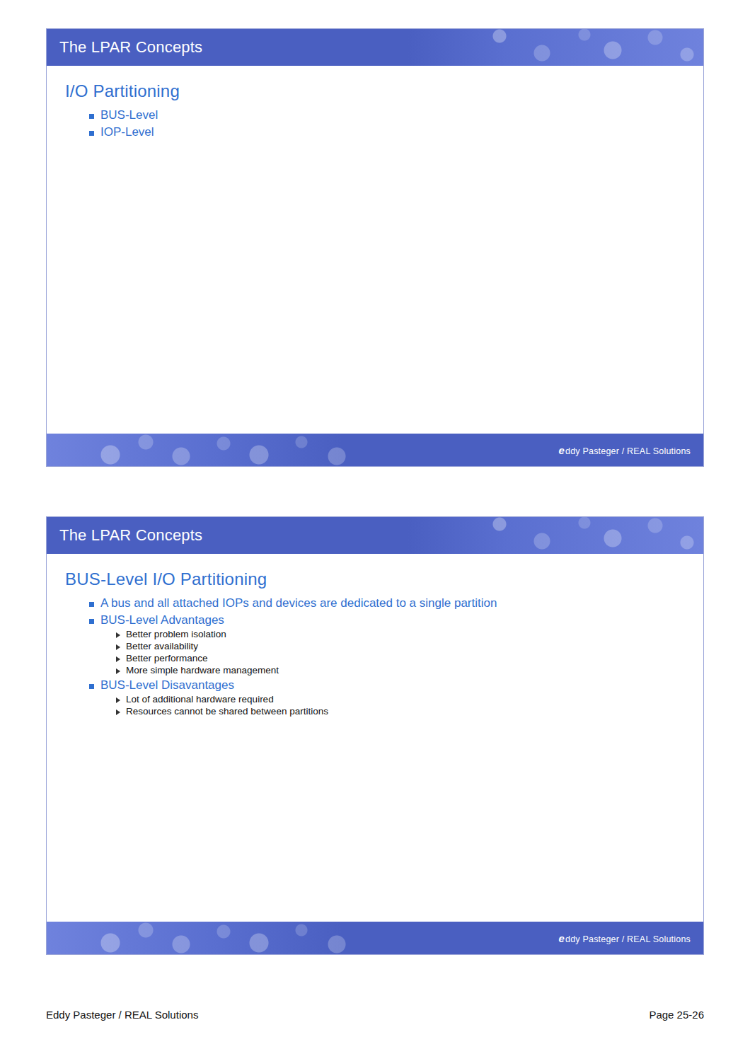The LPAR Concepts
I/O Partitioning
BUS-Level
IOP-Level
eddy Pasteger / REAL Solutions
The LPAR Concepts
BUS-Level I/O Partitioning
A bus and all attached IOPs and devices are dedicated to a single partition
BUS-Level Advantages
Better problem isolation
Better availability
Better performance
More simple hardware management
BUS-Level Disavantages
Lot of additional hardware required
Resources cannot be shared between partitions
eddy Pasteger / REAL Solutions
Eddy Pasteger / REAL Solutions Page 25-26